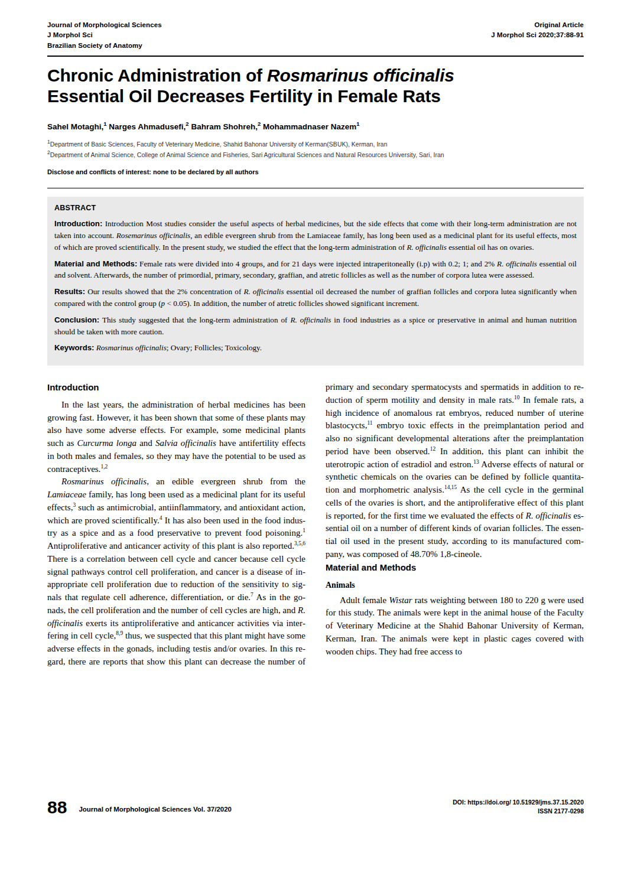Journal of Morphological Sciences
J Morphol Sci
Brazilian Society of Anatomy
Original Article
J Morphol Sci 2020;37:88-91
Chronic Administration of Rosmarinus officinalis
Essential Oil Decreases Fertility in Female Rats
Sahel Motaghi,1 Narges Ahmadusefi,2 Bahram Shohreh,2 Mohammadnaser Nazem1
1Department of Basic Sciences, Faculty of Veterinary Medicine, Shahid Bahonar University of Kerman(SBUK), Kerman, Iran
2Department of Animal Science, College of Animal Science and Fisheries, Sari Agricultural Sciences and Natural Resources University, Sari, Iran
Disclose and conflicts of interest: none to be declared by all authors
Abstract
Introduction: Introduction Most studies consider the useful aspects of herbal medicines, but the side effects that come with their long-term administration are not taken into account. Rosemarinus officinalis, an edible evergreen shrub from the Lamiaceae family, has long been used as a medicinal plant for its useful effects, most of which are proved scientifically. In the present study, we studied the effect that the long-term administration of R. officinalis essential oil has on ovaries.
Material and Methods: Female rats were divided into 4 groups, and for 21 days were injected intraperitoneally (i.p) with 0.2; 1; and 2% R. officinalis essential oil and solvent. Afterwards, the number of primordial, primary, secondary, graffian, and atretic follicles as well as the number of corpora lutea were assessed.
Results: Our results showed that the 2% concentration of R. officinalis essential oil decreased the number of graffian follicles and corpora lutea significantly when compared with the control group (p < 0.05). In addition, the number of atretic follicles showed significant increment.
Conclusion: This study suggested that the long-term administration of R. officinalis in food industries as a spice or preservative in animal and human nutrition should be taken with more caution.
Keywords: Rosmarinus officinalis; Ovary; Follicles; Toxicology.
Introduction
In the last years, the administration of herbal medicines has been growing fast. However, it has been shown that some of these plants may also have some adverse effects. For example, some medicinal plants such as Curcurma longa and Salvia officinalis have antifertility effects in both males and females, so they may have the potential to be used as contraceptives.1,2
Rosmarinus officinalis, an edible evergreen shrub from the Lamiaceae family, has long been used as a medicinal plant for its useful effects,3 such as antimicrobial, antiinflammatory, and antioxidant action, which are proved scientifically.4 It has also been used in the food industry as a spice and as a food preservative to prevent food poisoning.1 Antiproliferative and anticancer activity of this plant is also reported.3,5,6 There is a correlation between cell cycle and cancer because cell cycle signal pathways control cell proliferation, and cancer is a disease of inappropriate cell proliferation due to reduction of the sensitivity to signals that regulate cell adherence, differentiation, or die.7 As in the gonads, the cell proliferation and the number of cell cycles are high, and R. officinalis exerts its antiproliferative and anticancer activities via interfering in cell cycle,8,9 thus, we suspected that this plant might have some adverse effects in the gonads, including testis and/or ovaries. In this regard, there are reports that show this plant can decrease the number of primary and secondary spermatocysts and spermatids in addition to reduction of sperm motility and density in male rats.10 In female rats, a high incidence of anomalous rat embryos, reduced number of uterine blastocycts,11 embryo toxic effects in the preimplantation period and also no significant developmental alterations after the preimplantation period have been observed.12 In addition, this plant can inhibit the uterotropic action of estradiol and estron.13 Adverse effects of natural or synthetic chemicals on the ovaries can be defined by follicle quantitation and morphometric analysis.14,15 As the cell cycle in the germinal cells of the ovaries is short, and the antiproliferative effect of this plant is reported, for the first time we evaluated the effects of R. officinalis essential oil on a number of different kinds of ovarian follicles. The essential oil used in the present study, according to its manufactured company, was composed of 48.70% 1,8-cineole.
Material and Methods
Animals
Adult female Wistar rats weighting between 180 to 220 g were used for this study. The animals were kept in the animal house of the Faculty of Veterinary Medicine at the Shahid Bahonar University of Kerman, Kerman, Iran. The animals were kept in plastic cages covered with wooden chips. They had free access to
88
Journal of Morphological Sciences Vol. 37/2020
DOI: https://doi.org/ 10.51929/jms.37.15.2020
ISSN 2177-0298